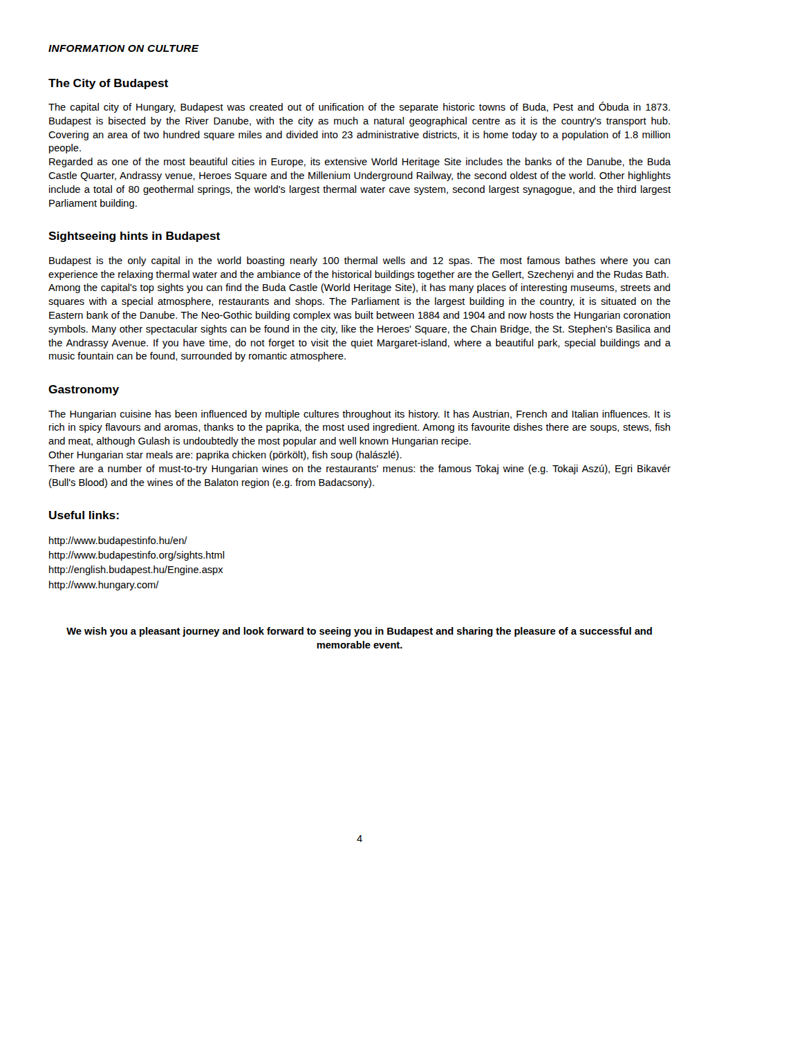INFORMATION ON CULTURE
The City of Budapest
The capital city of Hungary, Budapest was created out of unification of the separate historic towns of Buda, Pest and Óbuda in 1873. Budapest is bisected by the River Danube, with the city as much a natural geographical centre as it is the country's transport hub. Covering an area of two hundred square miles and divided into 23 administrative districts, it is home today to a population of 1.8 million people.
Regarded as one of the most beautiful cities in Europe, its extensive World Heritage Site includes the banks of the Danube, the Buda Castle Quarter, Andrassy venue, Heroes Square and the Millenium Underground Railway, the second oldest of the world. Other highlights include a total of 80 geothermal springs, the world's largest thermal water cave system, second largest synagogue, and the third largest Parliament building.
Sightseeing hints in Budapest
Budapest is the only capital in the world boasting nearly 100 thermal wells and 12 spas. The most famous bathes where you can experience the relaxing thermal water and the ambiance of the historical buildings together are the Gellert, Szechenyi and the Rudas Bath.
Among the capital's top sights you can find the Buda Castle (World Heritage Site), it has many places of interesting museums, streets and squares with a special atmosphere, restaurants and shops. The Parliament is the largest building in the country, it is situated on the Eastern bank of the Danube. The Neo-Gothic building complex was built between 1884 and 1904 and now hosts the Hungarian coronation symbols. Many other spectacular sights can be found in the city, like the Heroes' Square, the Chain Bridge, the St. Stephen's Basilica and the Andrassy Avenue. If you have time, do not forget to visit the quiet Margaret-island, where a beautiful park, special buildings and a music fountain can be found, surrounded by romantic atmosphere.
Gastronomy
The Hungarian cuisine has been influenced by multiple cultures throughout its history. It has Austrian, French and Italian influences. It is rich in spicy flavours and aromas, thanks to the paprika, the most used ingredient. Among its favourite dishes there are soups, stews, fish and meat, although Gulash is undoubtedly the most popular and well known Hungarian recipe.
Other Hungarian star meals are: paprika chicken (pörkölt), fish soup (halászlé).
There are a number of must-to-try Hungarian wines on the restaurants' menus: the famous Tokaj wine (e.g. Tokaji Aszú), Egri Bikavér (Bull's Blood) and the wines of the Balaton region (e.g. from Badacsony).
Useful links:
http://www.budapestinfo.hu/en/
http://www.budapestinfo.org/sights.html
http://english.budapest.hu/Engine.aspx
http://www.hungary.com/
We wish you a pleasant journey and look forward to seeing you in Budapest and sharing the pleasure of a successful and memorable event.
4